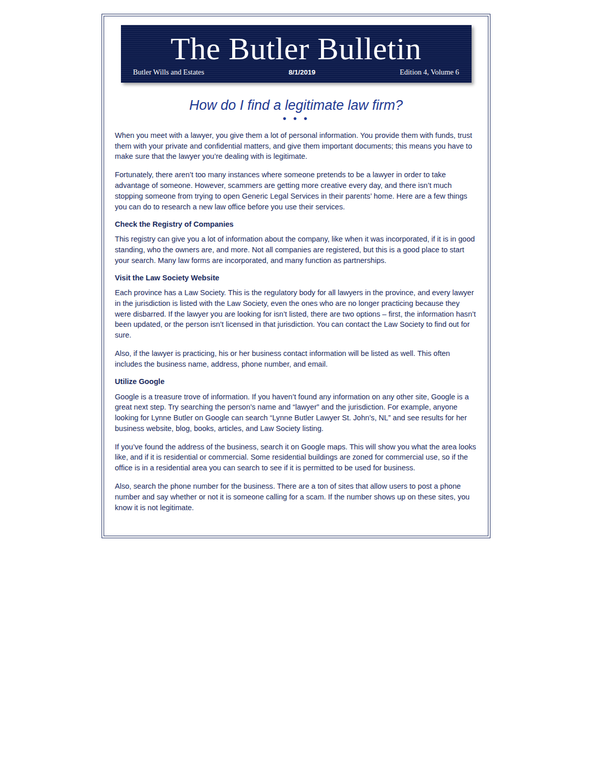The Butler Bulletin
Butler Wills and Estates 8/1/2019 Edition 4, Volume 6
How do I find a legitimate law firm?
• • •
When you meet with a lawyer, you give them a lot of personal information. You provide them with funds, trust them with your private and confidential matters, and give them important documents; this means you have to make sure that the lawyer you’re dealing with is legitimate.
Fortunately, there aren’t too many instances where someone pretends to be a lawyer in order to take advantage of someone. However, scammers are getting more creative every day, and there isn’t much stopping someone from trying to open Generic Legal Services in their parents’ home. Here are a few things you can do to research a new law office before you use their services.
Check the Registry of Companies
This registry can give you a lot of information about the company, like when it was incorporated, if it is in good standing, who the owners are, and more. Not all companies are registered, but this is a good place to start your search. Many law forms are incorporated, and many function as partnerships.
Visit the Law Society Website
Each province has a Law Society. This is the regulatory body for all lawyers in the province, and every lawyer in the jurisdiction is listed with the Law Society, even the ones who are no longer practicing because they were disbarred. If the lawyer you are looking for isn’t listed, there are two options – first, the information hasn’t been updated, or the person isn’t licensed in that jurisdiction. You can contact the Law Society to find out for sure.
Also, if the lawyer is practicing, his or her business contact information will be listed as well. This often includes the business name, address, phone number, and email.
Utilize Google
Google is a treasure trove of information. If you haven’t found any information on any other site, Google is a great next step. Try searching the person’s name and “lawyer” and the jurisdiction. For example, anyone looking for Lynne Butler on Google can search “Lynne Butler Lawyer St. John’s, NL” and see results for her business website, blog, books, articles, and Law Society listing.
If you’ve found the address of the business, search it on Google maps. This will show you what the area looks like, and if it is residential or commercial. Some residential buildings are zoned for commercial use, so if the office is in a residential area you can search to see if it is permitted to be used for business.
Also, search the phone number for the business. There are a ton of sites that allow users to post a phone number and say whether or not it is someone calling for a scam. If the number shows up on these sites, you know it is not legitimate.